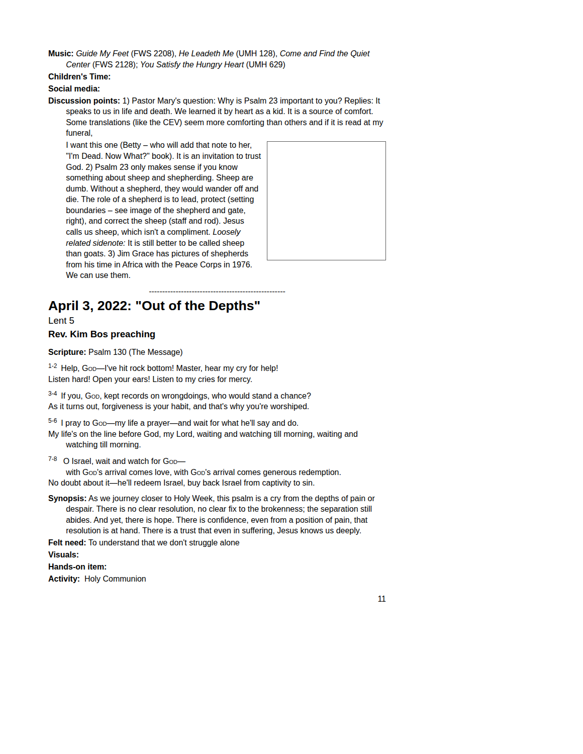Music: Guide My Feet (FWS 2208), He Leadeth Me (UMH 128), Come and Find the Quiet Center (FWS 2128); You Satisfy the Hungry Heart (UMH 629)
Children's Time:
Social media:
Discussion points: 1) Pastor Mary's question: Why is Psalm 23 important to you? Replies: It speaks to us in life and death. We learned it by heart as a kid. It is a source of comfort. Some translations (like the CEV) seem more comforting than others and if it is read at my funeral,
I want this one (Betty – who will add that note to her, "I'm Dead. Now What?" book). It is an invitation to trust God. 2) Psalm 23 only makes sense if you know something about sheep and shepherding. Sheep are dumb. Without a shepherd, they would wander off and die. The role of a shepherd is to lead, protect (setting boundaries – see image of the shepherd and gate, right), and correct the sheep (staff and rod). Jesus calls us sheep, which isn't a compliment. Loosely related sidenote: It is still better to be called sheep than goats. 3) Jim Grace has pictures of shepherds from his time in Africa with the Peace Corps in 1976. We can use them.
---------------------------------------------------
April 3, 2022: "Out of the Depths"
Lent 5
Rev. Kim Bos preaching
Scripture: Psalm 130 (The Message)
1-2 Help, God—I've hit rock bottom! Master, hear my cry for help!Listen hard! Open your ears! Listen to my cries for mercy.
3-4 If you, God, kept records on wrongdoings, who would stand a chance?As it turns out, forgiveness is your habit, and that's why you're worshiped.
5-6 I pray to God—my life a prayer—and wait for what he'll say and do.My life's on the line before God, my Lord, waiting and watching till morning, waiting and watching till morning.
7-8 O Israel, wait and watch for God—with God's arrival comes love, with God's arrival comes generous redemption. No doubt about it—he'll redeem Israel, buy back Israel from captivity to sin.
Synopsis: As we journey closer to Holy Week, this psalm is a cry from the depths of pain or despair. There is no clear resolution, no clear fix to the brokenness; the separation still abides. And yet, there is hope. There is confidence, even from a position of pain, that resolution is at hand. There is a trust that even in suffering, Jesus knows us deeply.
Felt need: To understand that we don't struggle alone
Visuals:
Hands-on item:
Activity: Holy Communion
11